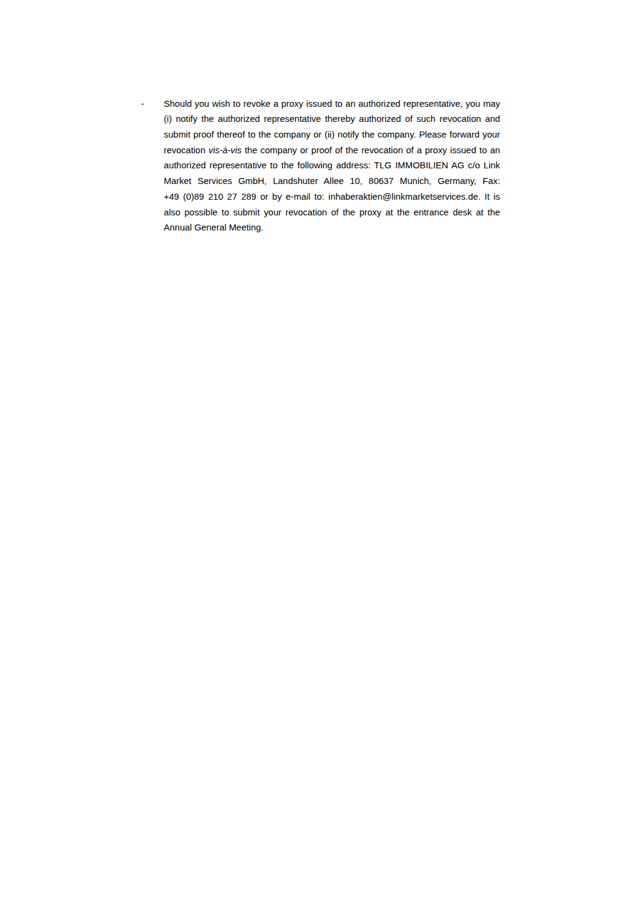-
Should you wish to revoke a proxy issued to an authorized representative, you may (i) notify the authorized representative thereby authorized of such revocation and submit proof thereof to the company or (ii) notify the company. Please forward your revocation vis-à-vis the company or proof of the revocation of a proxy issued to an authorized representative to the following address: TLG IMMOBILIEN AG c/o Link Market Services GmbH, Landshuter Allee 10, 80637 Munich, Germany, Fax: +49 (0)89 210 27 289 or by e‑mail to: inhaberaktien@linkmarketservices.de. It is also possible to submit your revocation of the proxy at the entrance desk at the Annual General Meeting.